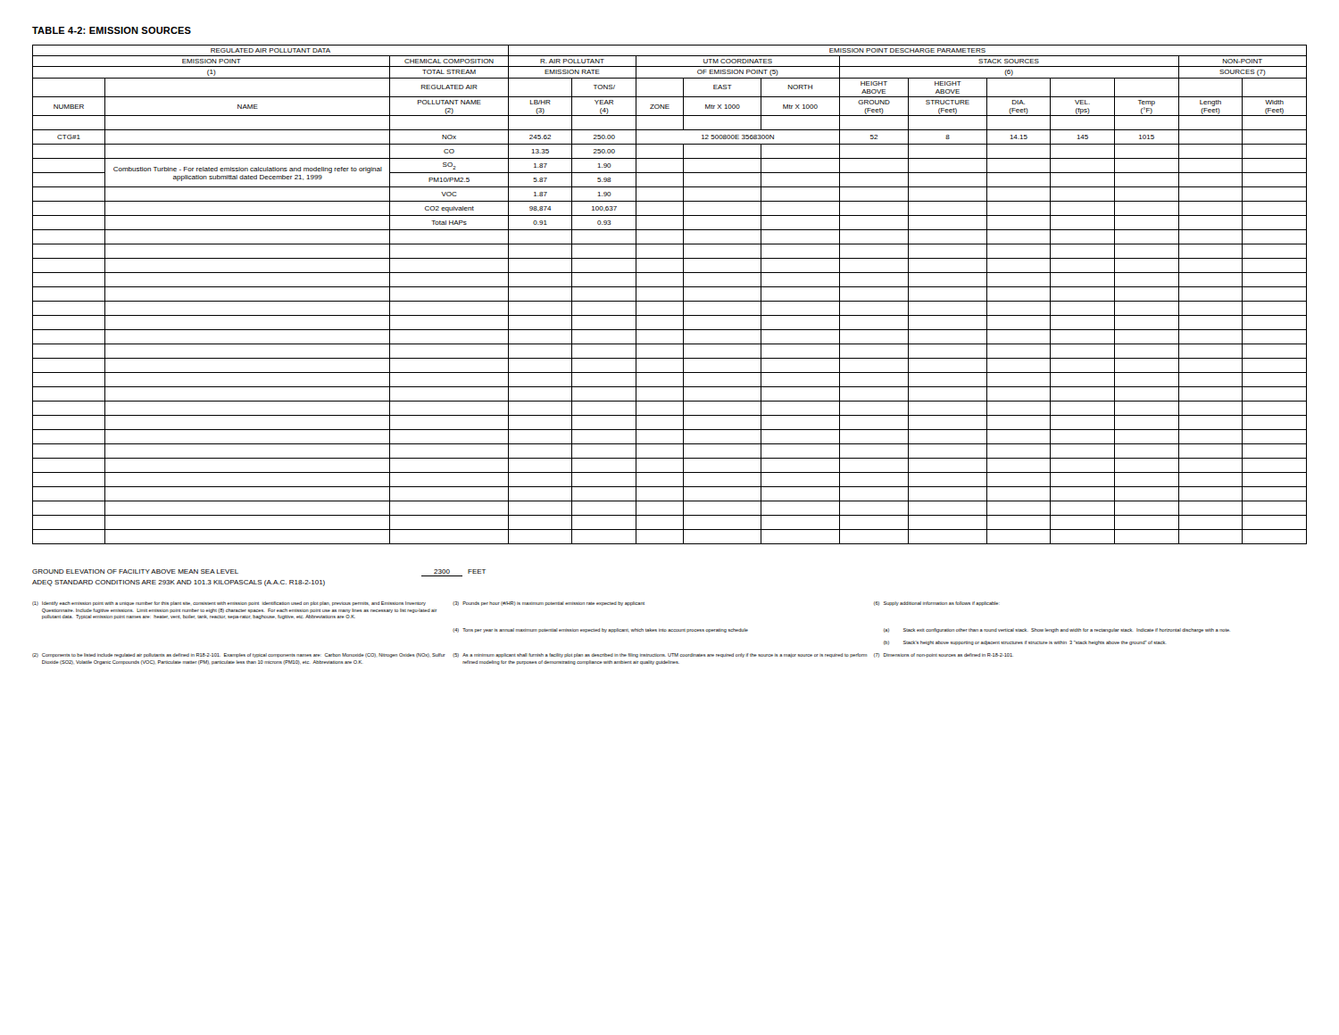TABLE 4-2: EMISSION SOURCES
| REGULATED AIR POLLUTANT DATA | EMISSION POINT DESCHARGE PARAMETERS |
| --- | --- |
| EMISSION POINT | CHEMICAL COMPOSITION | R. AIR POLLUTANT | UTM COORDINATES | STACK SOURCES | NON-POINT |
| (1) | TOTAL STREAM | EMISSION RATE | OF EMISSION POINT (5) | (6) | SOURCES (7) |
| | | REGULATED AIR | | TONS/ | | EAST | NORTH | HEIGHT ABOVE | HEIGHT ABOVE | | | | | |
| NUMBER | NAME | POLLUTANT NAME (2) | LB/HR (3) | YEAR (4) | ZONE | Mtr X 1000 | Mtr X 1000 | GROUND (Feet) | STRUCTURE (Feet) | DIA. (Feet) | VEL. (fps) | Temp (°F) | Length (Feet) | Width (Feet) |
| CTG#1 | | NOx | 245.62 | 250.00 | 12 500800E 3568300N | 52 | 8 | 14.15 | 145 | 1015 | | |
| | | CO | 13.35 | 250.00 | | | | | | | | | | |
| | Combustion Turbine - For related emission calculations and modeling refer to original application submittal dated December 21, 1999 | SO 2 | 1.87 | 1.90 | | | | | | | | | | |
| | PM10/PM2.5 | 5.87 | 5.98 | | | | | | | | | | |
| | | VOC | 1.87 | 1.90 | | | | | | | | | | |
| | | CO2 equivalent | 98,874 | 100,637 | | | | | | | | | | |
| | | Total HAPs | 0.91 | 0.93 | | | | | | | | | | |
GROUND ELEVATION OF FACILITY ABOVE MEAN SEA LEVEL 2300 FEET
ADEQ STANDARD CONDITIONS ARE 293K AND 101.3 KILOPASCALS (A.A.C. R18-2-101)
| (1) | Identify each emission point with a unique number for this plant site, consistent with emission point identification used on plot plan, previous permits, and Emissions Inventory Questionnaire. Include fugitive emissions. Limit emission point number to eight (8) character spaces. For each emission point use as many lines as necessary to list regu-lated air pollutant data. Typical emission point names are: heater, vent, boiler, tank, reactor, sepa-rator, baghouse, fugitive, etc. Abbreviations are O.K. | (3) | Pounds per hour (#/HR) is maximum potential emission rate expected by applicant | (6) | Supply additional information as follows if applicable: |
| | | (4) | Tons per year is annual maximum potential emission expected by applicant, which takes into account process operating schedule | | / (a) / Stack exit configuration other than a round vertical stack. Show length and width for a rectangular stack. Indicate if horizontal discharge with a note. / / (b) / Stack's height above supporting or adjacent structures if structure is within 3 "stack heights above the ground" of stack. / |
| (2) | Components to be listed include regulated air pollutants as defined in R18-2-101. Examples of typical components names are: Carbon Monoxide (CO), Nitrogen Oxides (NOx), Sulfur Dioxide (SO2), Volatile Organic Compounds (VOC), Particulate matter (PM), particulate less than 10 microns (PM10), etc. Abbreviations are O.K. | (5) | As a minimum applicant shall furnish a facility plot plan as described in the filing instructions. UTM coordinates are required only if the source is a major source or is required to perform refined modeling for the purposes of demonstrating compliance with ambient air quality guidelines. | (7) | Dimensions of non-point sources as defined in R-18-2-101. |